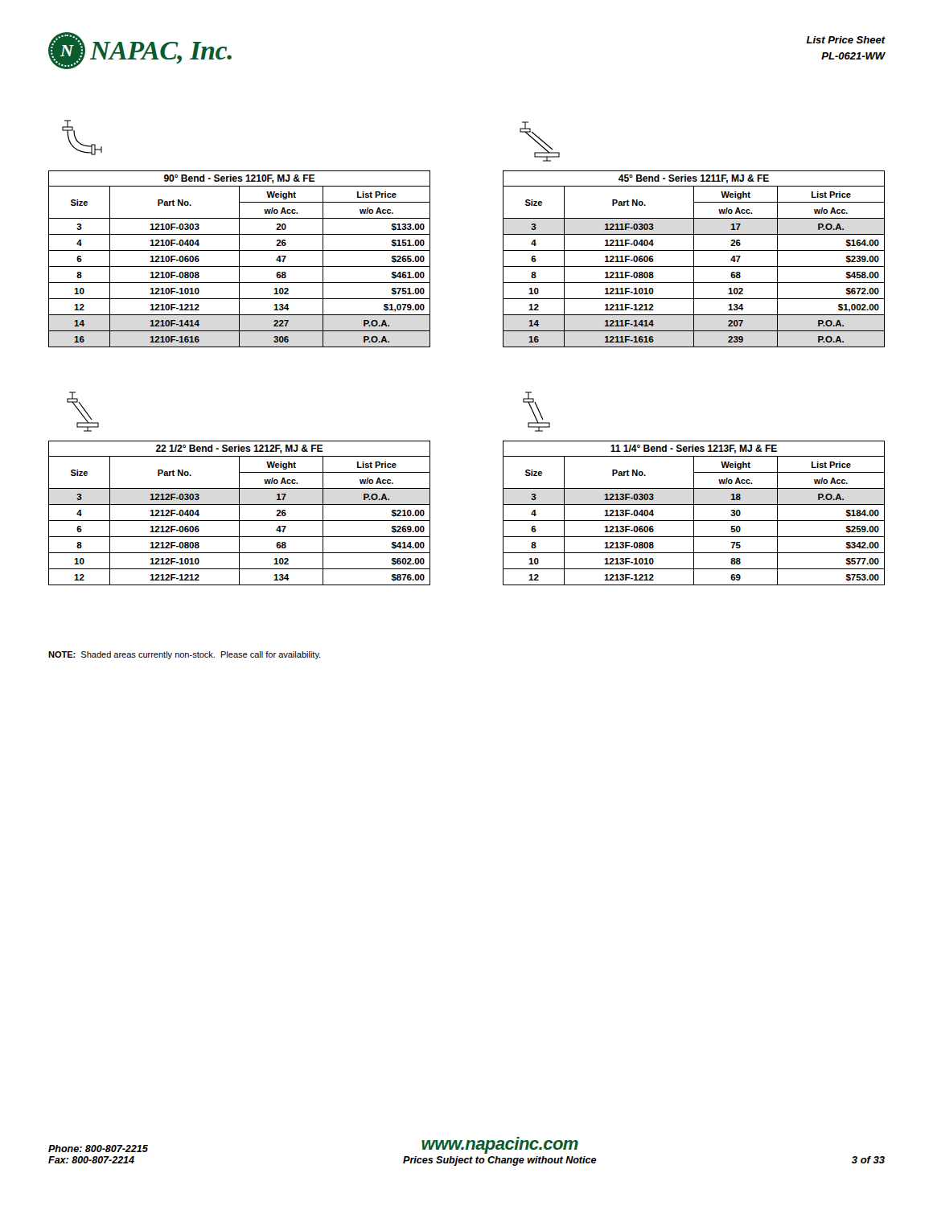N
NAPAC, Inc.
List Price Sheet
PL-0621-WW
90° Bend - Series 1210F, MJ & FE
| Size | Part No. | Weight | List Price |
| --- | --- | --- | --- |
| w/o Acc. | w/o Acc. |
| 3 | 1210F-0303 | 20 | $133.00 |
| 4 | 1210F-0404 | 26 | $151.00 |
| 6 | 1210F-0606 | 47 | $265.00 |
| 8 | 1210F-0808 | 68 | $461.00 |
| 10 | 1210F-1010 | 102 | $751.00 |
| 12 | 1210F-1212 | 134 | $1,079.00 |
| 14 | 1210F-1414 | 227 | P.O.A. |
| 16 | 1210F-1616 | 306 | P.O.A. |
45° Bend - Series 1211F, MJ & FE
| Size | Part No. | Weight | List Price |
| --- | --- | --- | --- |
| w/o Acc. | w/o Acc. |
| 3 | 1211F-0303 | 17 | P.O.A. |
| 4 | 1211F-0404 | 26 | $164.00 |
| 6 | 1211F-0606 | 47 | $239.00 |
| 8 | 1211F-0808 | 68 | $458.00 |
| 10 | 1211F-1010 | 102 | $672.00 |
| 12 | 1211F-1212 | 134 | $1,002.00 |
| 14 | 1211F-1414 | 207 | P.O.A. |
| 16 | 1211F-1616 | 239 | P.O.A. |
22 1/2° Bend - Series 1212F, MJ & FE
| Size | Part No. | Weight | List Price |
| --- | --- | --- | --- |
| w/o Acc. | w/o Acc. |
| 3 | 1212F-0303 | 17 | P.O.A. |
| 4 | 1212F-0404 | 26 | $210.00 |
| 6 | 1212F-0606 | 47 | $269.00 |
| 8 | 1212F-0808 | 68 | $414.00 |
| 10 | 1212F-1010 | 102 | $602.00 |
| 12 | 1212F-1212 | 134 | $876.00 |
11 1/4° Bend - Series 1213F, MJ & FE
| Size | Part No. | Weight | List Price |
| --- | --- | --- | --- |
| w/o Acc. | w/o Acc. |
| 3 | 1213F-0303 | 18 | P.O.A. |
| 4 | 1213F-0404 | 30 | $184.00 |
| 6 | 1213F-0606 | 50 | $259.00 |
| 8 | 1213F-0808 | 75 | $342.00 |
| 10 | 1213F-1010 | 88 | $577.00 |
| 12 | 1213F-1212 | 69 | $753.00 |
NOTE: Shaded areas currently non-stock. Please call for availability.
Phone: 800-807-2215
Fax: 800-807-2214
www.napacinc.com
Prices Subject to Change without Notice
3 of 33